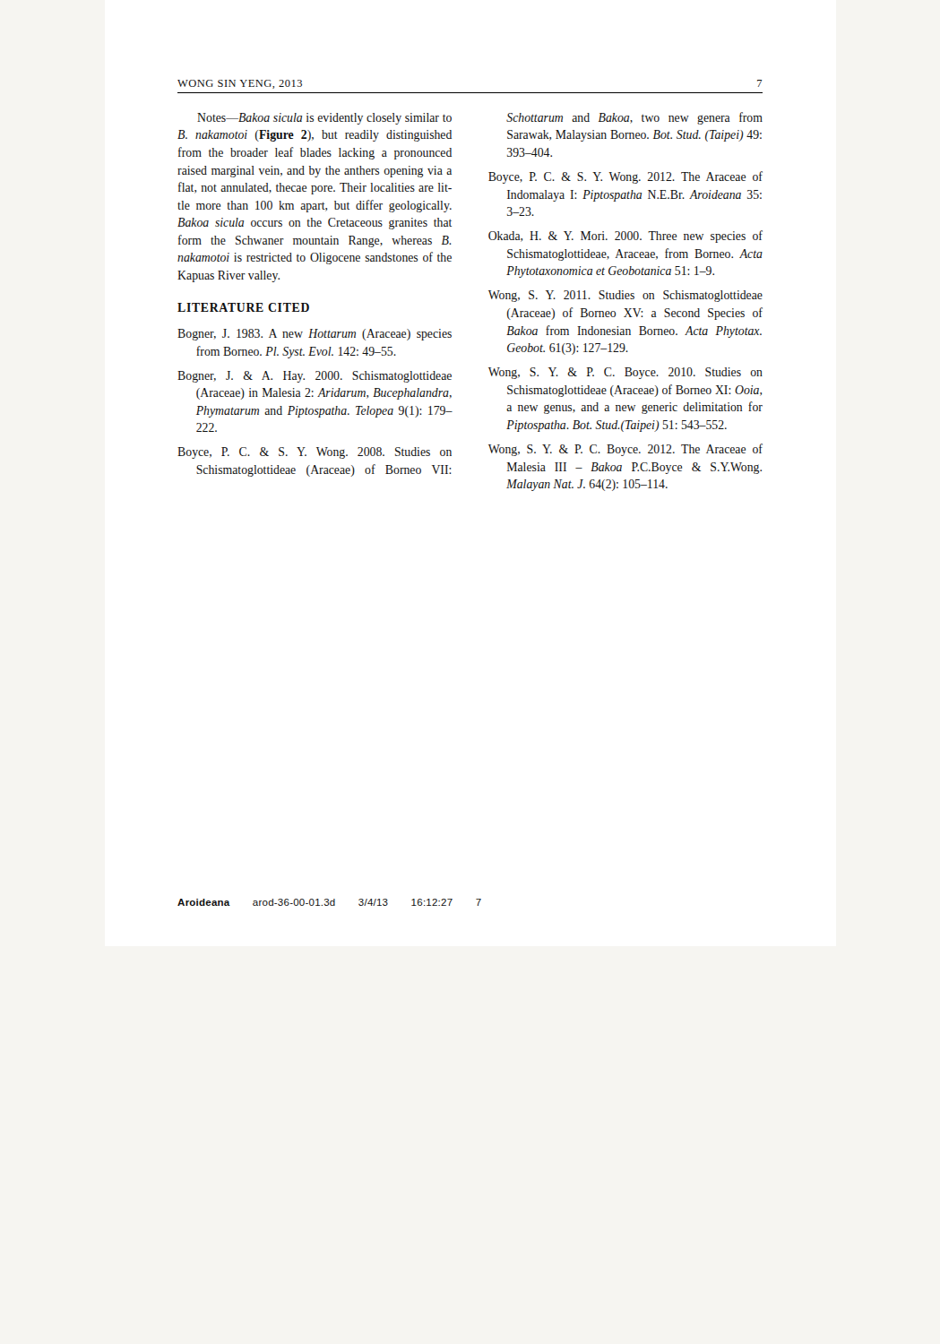Wong Sin Yeng, 2013 7
Notes—Bakoa sicula is evidently closely similar to B. nakamotoi (Figure 2), but readily distinguished from the broader leaf blades lacking a pronounced raised marginal vein, and by the anthers opening via a flat, not annulated, thecae pore. Their localities are little more than 100 km apart, but differ geologically. Bakoa sicula occurs on the Cretaceous granites that form the Schwaner mountain Range, whereas B. nakamotoi is restricted to Oligocene sandstones of the Kapuas River valley.
LITERATURE CITED
Bogner, J. 1983. A new Hottarum (Araceae) species from Borneo. Pl. Syst. Evol. 142: 49–55.
Bogner, J. & A. Hay. 2000. Schismatoglottideae (Araceae) in Malesia 2: Aridarum, Bucephalandra, Phymatarum and Piptospatha. Telopea 9(1): 179–222.
Boyce, P. C. & S. Y. Wong. 2008. Studies on Schismatoglottideae (Araceae) of Borneo VII: Schottarum and Bakoa, two new genera from Sarawak, Malaysian Borneo. Bot. Stud. (Taipei) 49: 393–404.
Boyce, P. C. & S. Y. Wong. 2012. The Araceae of Indomalaya I: Piptospatha N.E.Br. Aroideana 35: 3–23.
Okada, H. & Y. Mori. 2000. Three new species of Schismatoglottideae, Araceae, from Borneo. Acta Phytotaxonomica et Geobotanica 51: 1–9.
Wong, S. Y. 2011. Studies on Schismatoglottideae (Araceae) of Borneo XV: a Second Species of Bakoa from Indonesian Borneo. Acta Phytotax. Geobot. 61(3): 127–129.
Wong, S. Y. & P. C. Boyce. 2010. Studies on Schismatoglottideae (Araceae) of Borneo XI: Ooia, a new genus, and a new generic delimitation for Piptospatha. Bot. Stud.(Taipei) 51: 543–552.
Wong, S. Y. & P. C. Boyce. 2012. The Araceae of Malesia III – Bakoa P.C.Boyce & S.Y.Wong. Malayan Nat. J. 64(2): 105–114.
Aroideana arod-36-00-01.3d 3/4/13 16:12:27 7